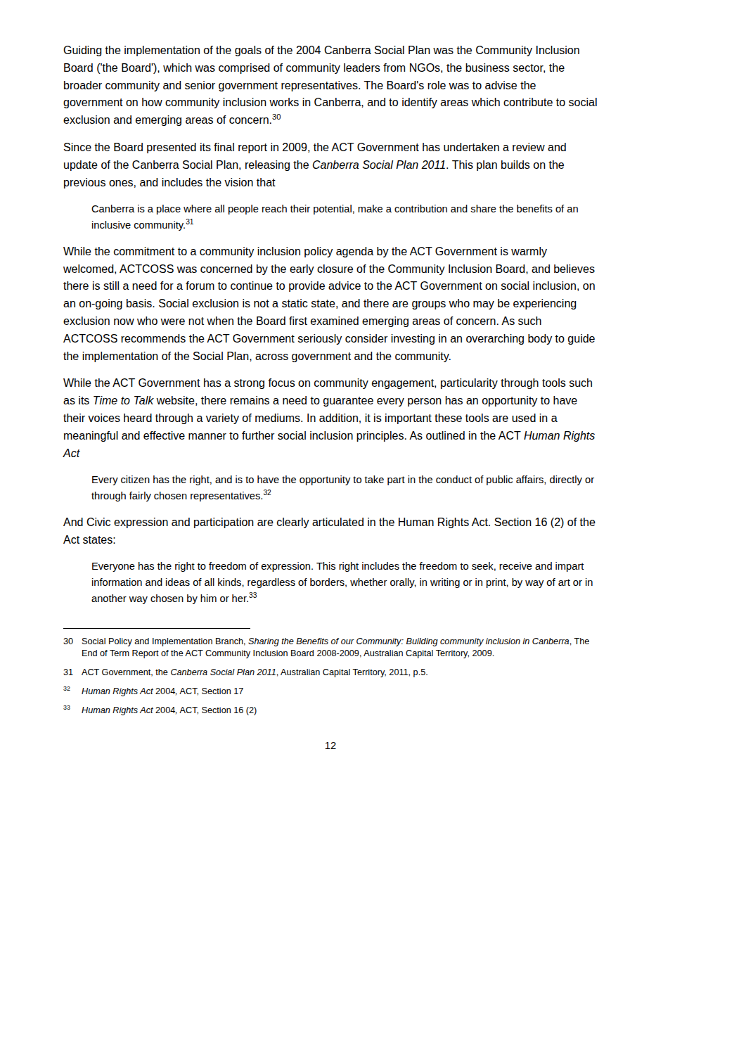Guiding the implementation of the goals of the 2004 Canberra Social Plan was the Community Inclusion Board ('the Board'), which was comprised of community leaders from NGOs, the business sector, the broader community and senior government representatives. The Board's role was to advise the government on how community inclusion works in Canberra, and to identify areas which contribute to social exclusion and emerging areas of concern.30
Since the Board presented its final report in 2009, the ACT Government has undertaken a review and update of the Canberra Social Plan, releasing the Canberra Social Plan 2011. This plan builds on the previous ones, and includes the vision that
Canberra is a place where all people reach their potential, make a contribution and share the benefits of an inclusive community.31
While the commitment to a community inclusion policy agenda by the ACT Government is warmly welcomed, ACTCOSS was concerned by the early closure of the Community Inclusion Board, and believes there is still a need for a forum to continue to provide advice to the ACT Government on social inclusion, on an on-going basis. Social exclusion is not a static state, and there are groups who may be experiencing exclusion now who were not when the Board first examined emerging areas of concern. As such ACTCOSS recommends the ACT Government seriously consider investing in an overarching body to guide the implementation of the Social Plan, across government and the community.
While the ACT Government has a strong focus on community engagement, particularity through tools such as its Time to Talk website, there remains a need to guarantee every person has an opportunity to have their voices heard through a variety of mediums. In addition, it is important these tools are used in a meaningful and effective manner to further social inclusion principles. As outlined in the ACT Human Rights Act
Every citizen has the right, and is to have the opportunity to take part in the conduct of public affairs, directly or through fairly chosen representatives.32
And Civic expression and participation are clearly articulated in the Human Rights Act. Section 16 (2) of the Act states:
Everyone has the right to freedom of expression. This right includes the freedom to seek, receive and impart information and ideas of all kinds, regardless of borders, whether orally, in writing or in print, by way of art or in another way chosen by him or her.33
30 Social Policy and Implementation Branch, Sharing the Benefits of our Community: Building community inclusion in Canberra, The End of Term Report of the ACT Community Inclusion Board 2008-2009, Australian Capital Territory, 2009.
31 ACT Government, the Canberra Social Plan 2011, Australian Capital Territory, 2011, p.5.
32 Human Rights Act 2004, ACT, Section 17
33 Human Rights Act 2004, ACT, Section 16 (2)
12